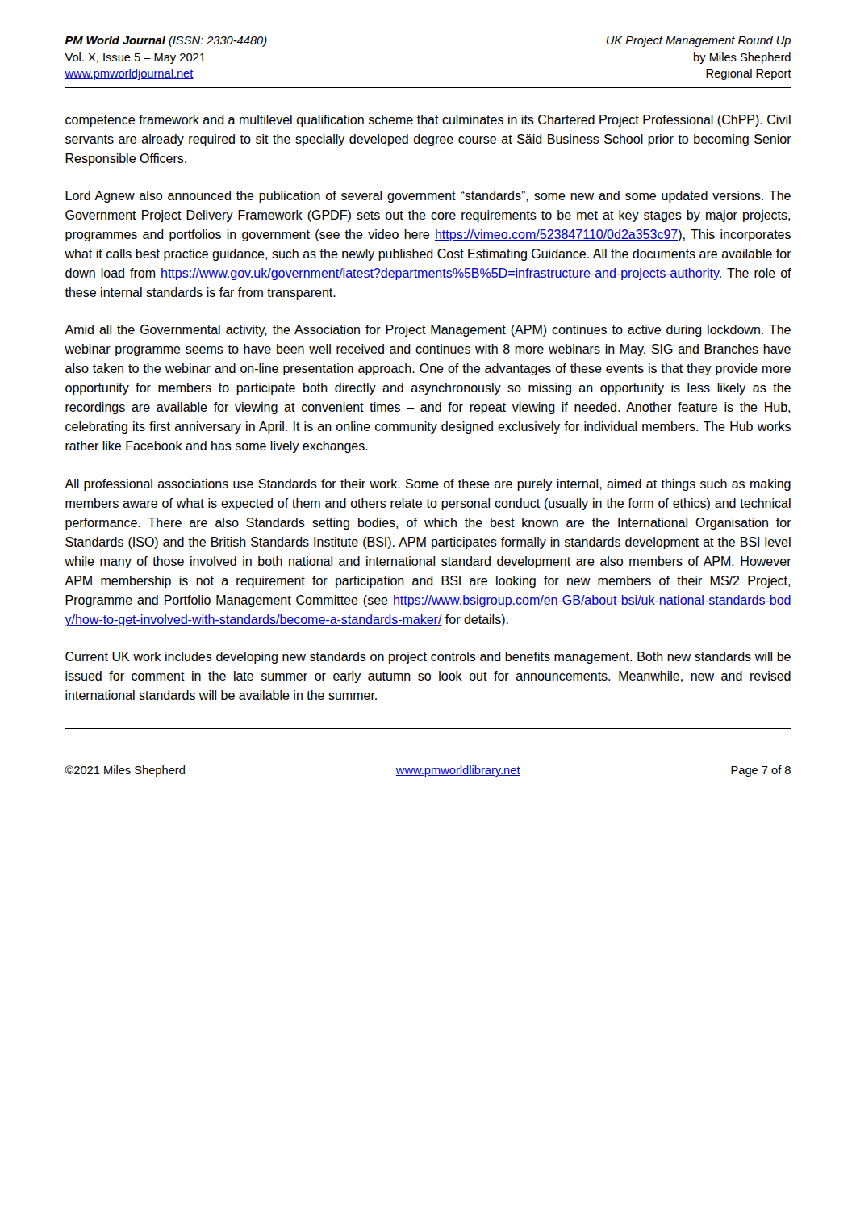PM World Journal (ISSN: 2330-4480)
Vol. X, Issue 5 – May 2021
www.pmworldjournal.net
UK Project Management Round Up
by Miles Shepherd
Regional Report
competence framework and a multilevel qualification scheme that culminates in its Chartered Project Professional (ChPP). Civil servants are already required to sit the specially developed degree course at Säid Business School prior to becoming Senior Responsible Officers.
Lord Agnew also announced the publication of several government “standards”, some new and some updated versions. The Government Project Delivery Framework (GPDF) sets out the core requirements to be met at key stages by major projects, programmes and portfolios in government (see the video here https://vimeo.com/523847110/0d2a353c97), This incorporates what it calls best practice guidance, such as the newly published Cost Estimating Guidance. All the documents are available for down load from https://www.gov.uk/government/latest?departments%5B%5D=infrastructure-and-projects-authority. The role of these internal standards is far from transparent.
Amid all the Governmental activity, the Association for Project Management (APM) continues to active during lockdown. The webinar programme seems to have been well received and continues with 8 more webinars in May. SIG and Branches have also taken to the webinar and on-line presentation approach. One of the advantages of these events is that they provide more opportunity for members to participate both directly and asynchronously so missing an opportunity is less likely as the recordings are available for viewing at convenient times – and for repeat viewing if needed. Another feature is the Hub, celebrating its first anniversary in April. It is an online community designed exclusively for individual members. The Hub works rather like Facebook and has some lively exchanges.
All professional associations use Standards for their work. Some of these are purely internal, aimed at things such as making members aware of what is expected of them and others relate to personal conduct (usually in the form of ethics) and technical performance. There are also Standards setting bodies, of which the best known are the International Organisation for Standards (ISO) and the British Standards Institute (BSI). APM participates formally in standards development at the BSI level while many of those involved in both national and international standard development are also members of APM. However APM membership is not a requirement for participation and BSI are looking for new members of their MS/2 Project, Programme and Portfolio Management Committee (see https://www.bsigroup.com/en-GB/about-bsi/uk-national-standards-body/how-to-get-involved-with-standards/become-a-standards-maker/ for details).
Current UK work includes developing new standards on project controls and benefits management. Both new standards will be issued for comment in the late summer or early autumn so look out for announcements. Meanwhile, new and revised international standards will be available in the summer.
©2021 Miles Shepherd
www.pmworldlibrary.net
Page 7 of 8